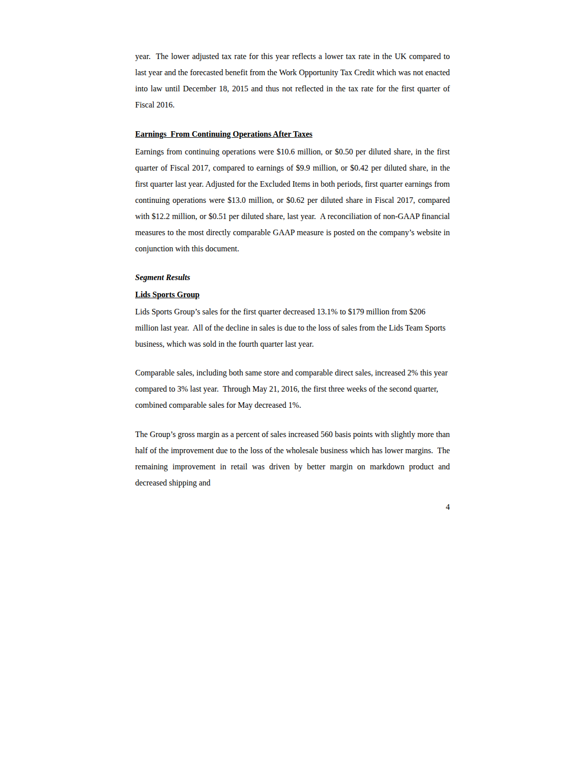year. The lower adjusted tax rate for this year reflects a lower tax rate in the UK compared to last year and the forecasted benefit from the Work Opportunity Tax Credit which was not enacted into law until December 18, 2015 and thus not reflected in the tax rate for the first quarter of Fiscal 2016.
Earnings From Continuing Operations After Taxes
Earnings from continuing operations were $10.6 million, or $0.50 per diluted share, in the first quarter of Fiscal 2017, compared to earnings of $9.9 million, or $0.42 per diluted share, in the first quarter last year. Adjusted for the Excluded Items in both periods, first quarter earnings from continuing operations were $13.0 million, or $0.62 per diluted share in Fiscal 2017, compared with $12.2 million, or $0.51 per diluted share, last year. A reconciliation of non-GAAP financial measures to the most directly comparable GAAP measure is posted on the company’s website in conjunction with this document.
Segment Results
Lids Sports Group
Lids Sports Group’s sales for the first quarter decreased 13.1% to $179 million from $206 million last year. All of the decline in sales is due to the loss of sales from the Lids Team Sports business, which was sold in the fourth quarter last year.
Comparable sales, including both same store and comparable direct sales, increased 2% this year compared to 3% last year. Through May 21, 2016, the first three weeks of the second quarter, combined comparable sales for May decreased 1%.
The Group’s gross margin as a percent of sales increased 560 basis points with slightly more than half of the improvement due to the loss of the wholesale business which has lower margins. The remaining improvement in retail was driven by better margin on markdown product and decreased shipping and
4